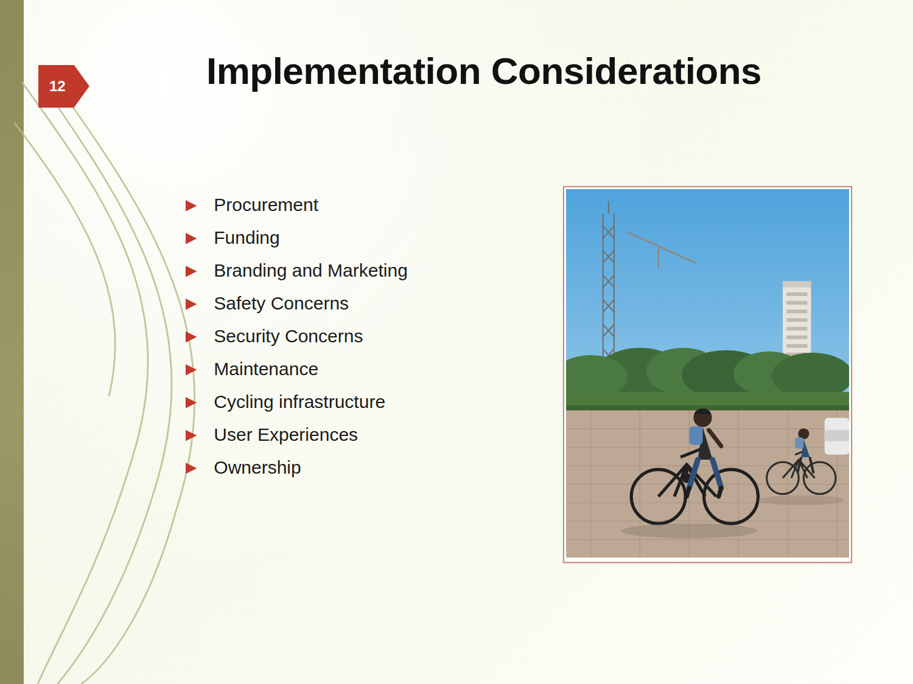12
Implementation Considerations
Procurement
Funding
Branding and Marketing
Safety Concerns
Security Concerns
Maintenance
Cycling infrastructure
User Experiences
Ownership